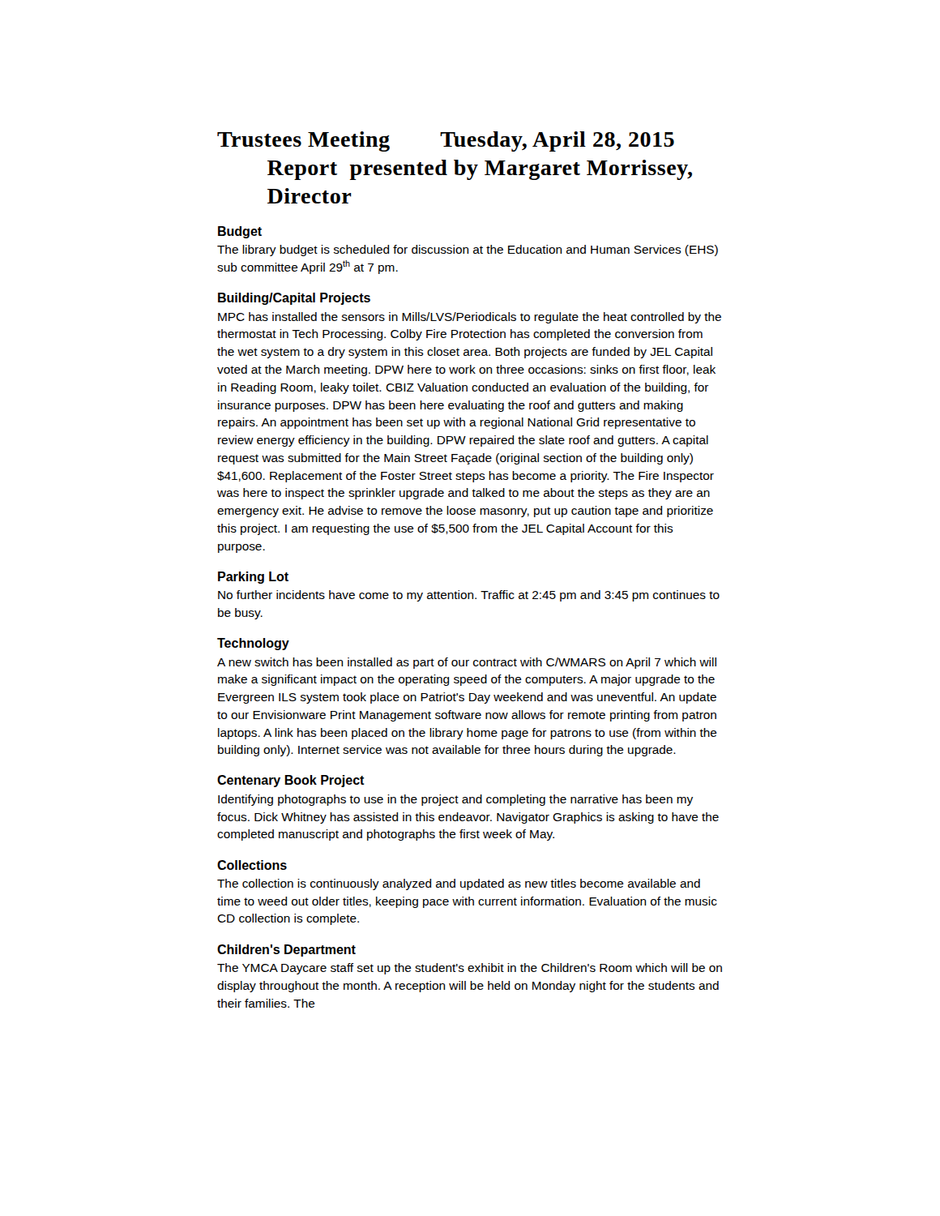Trustees Meeting Tuesday, April 28, 2015Report presented by Margaret Morrissey, Director
Budget
The library budget is scheduled for discussion at the Education and Human Services (EHS) sub committee April 29th at 7 pm.
Building/Capital Projects
MPC has installed the sensors in Mills/LVS/Periodicals to regulate the heat controlled by the thermostat in Tech Processing. Colby Fire Protection has completed the conversion from the wet system to a dry system in this closet area. Both projects are funded by JEL Capital voted at the March meeting. DPW here to work on three occasions: sinks on first floor, leak in Reading Room, leaky toilet. CBIZ Valuation conducted an evaluation of the building, for insurance purposes. DPW has been here evaluating the roof and gutters and making repairs. An appointment has been set up with a regional National Grid representative to review energy efficiency in the building. DPW repaired the slate roof and gutters. A capital request was submitted for the Main Street Façade (original section of the building only) $41,600. Replacement of the Foster Street steps has become a priority. The Fire Inspector was here to inspect the sprinkler upgrade and talked to me about the steps as they are an emergency exit. He advise to remove the loose masonry, put up caution tape and prioritize this project. I am requesting the use of $5,500 from the JEL Capital Account for this purpose.
Parking Lot
No further incidents have come to my attention. Traffic at 2:45 pm and 3:45 pm continues to be busy.
Technology
A new switch has been installed as part of our contract with C/WMARS on April 7 which will make a significant impact on the operating speed of the computers. A major upgrade to the Evergreen ILS system took place on Patriot's Day weekend and was uneventful. An update to our Envisionware Print Management software now allows for remote printing from patron laptops. A link has been placed on the library home page for patrons to use (from within the building only). Internet service was not available for three hours during the upgrade.
Centenary Book Project
Identifying photographs to use in the project and completing the narrative has been my focus. Dick Whitney has assisted in this endeavor. Navigator Graphics is asking to have the completed manuscript and photographs the first week of May.
Collections
The collection is continuously analyzed and updated as new titles become available and time to weed out older titles, keeping pace with current information. Evaluation of the music CD collection is complete.
Children's Department
The YMCA Daycare staff set up the student's exhibit in the Children's Room which will be on display throughout the month. A reception will be held on Monday night for the students and their families. The